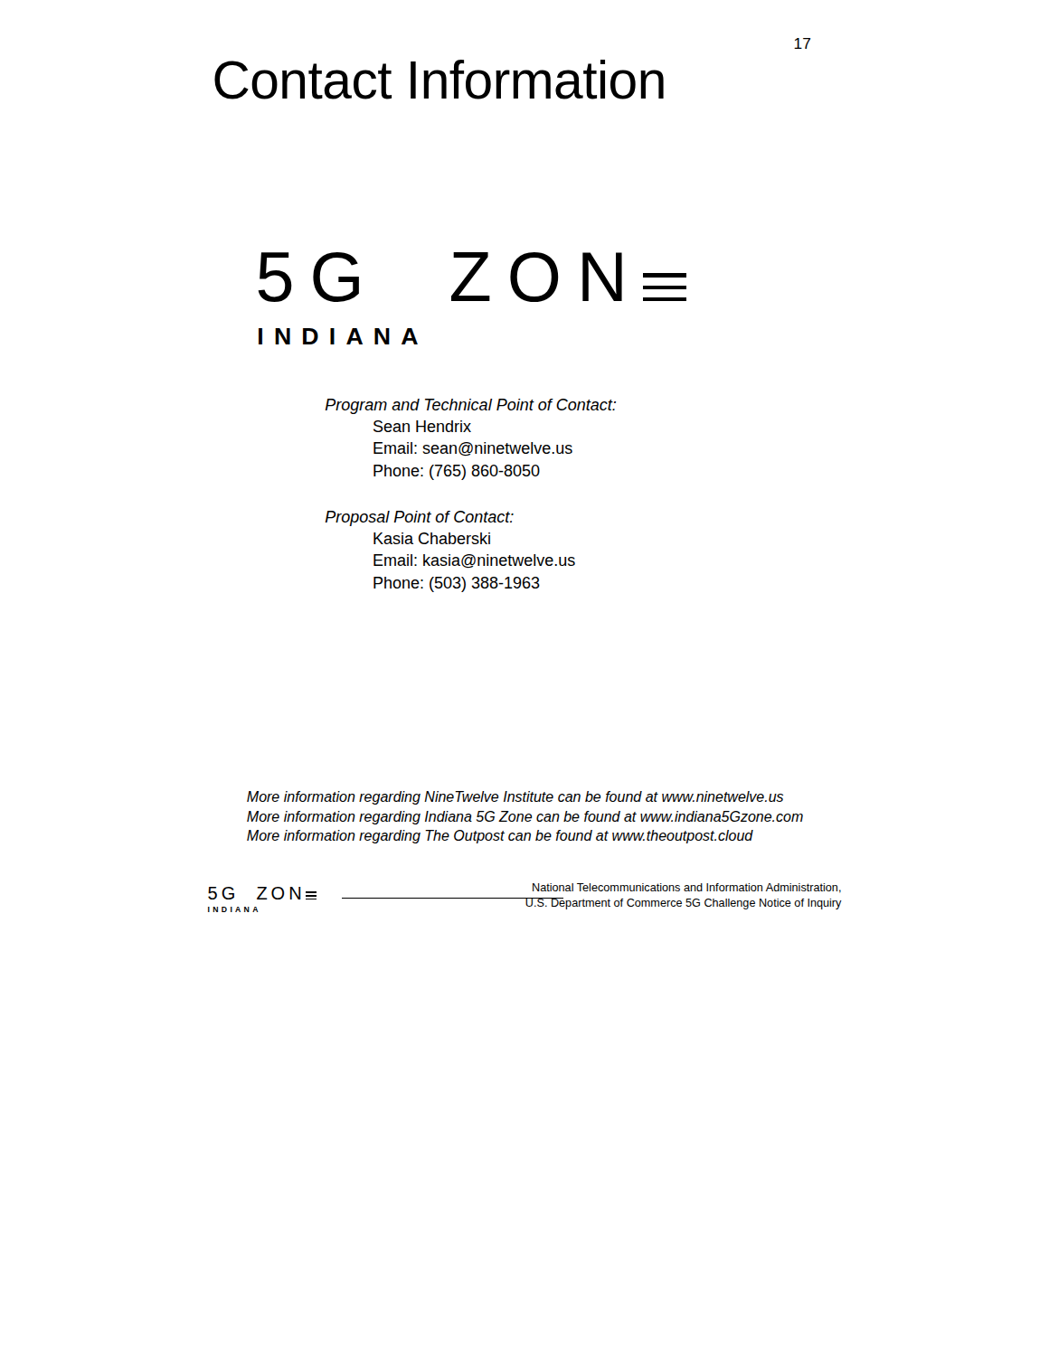17
Contact Information
5G ZON
INDIANA
Program and Technical Point of Contact:
Sean Hendrix
Email: sean@ninetwelve.us
Phone: (765) 860-8050
Proposal Point of Contact:
Kasia Chaberski
Email: kasia@ninetwelve.us
Phone: (503) 388-1963
More information regarding NineTwelve Institute can be found at www.ninetwelve.us
More information regarding Indiana 5G Zone can be found at www.indiana5Gzone.com
More information regarding The Outpost can be found at www.theoutpost.cloud
5G ZON
INDIANA
National Telecommunications and Information Administration,
U.S. Department of Commerce 5G Challenge Notice of Inquiry